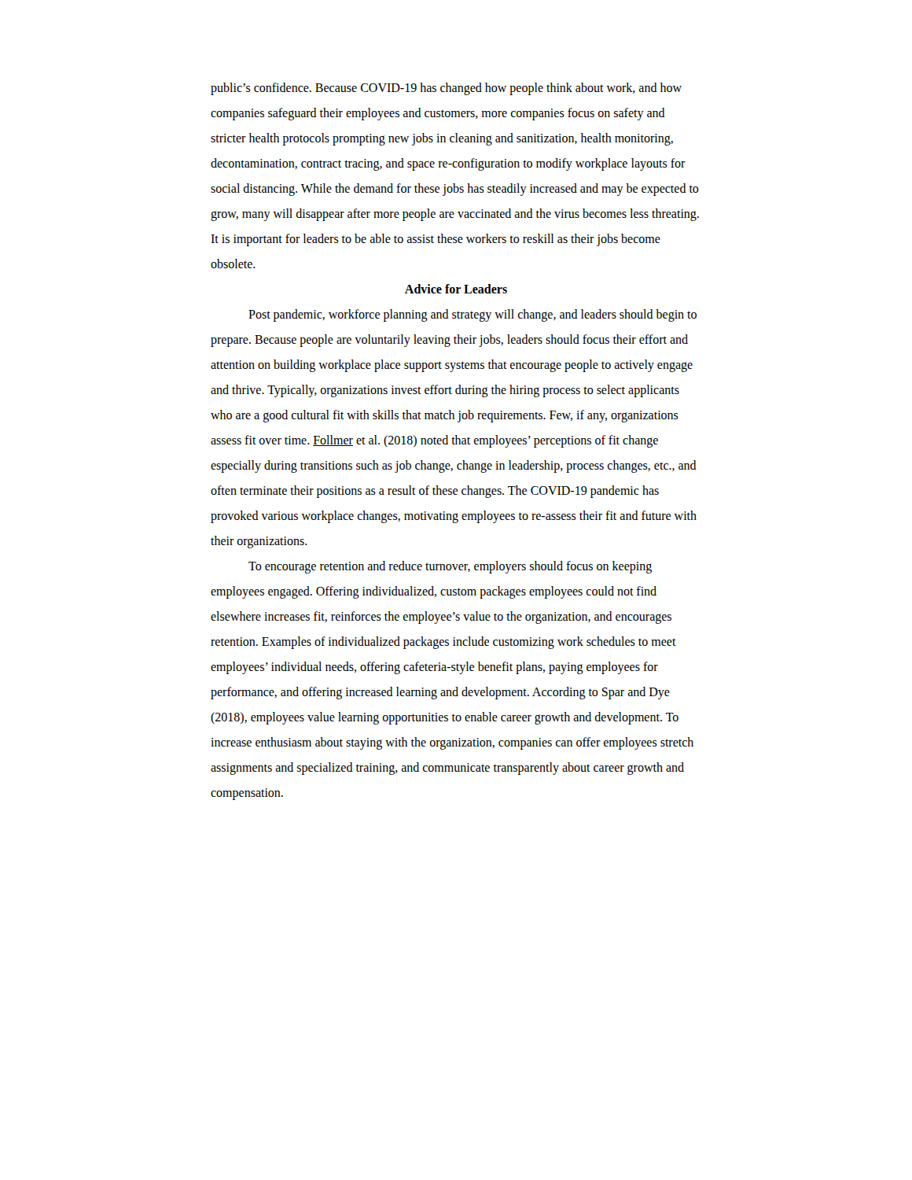public’s confidence. Because COVID-19 has changed how people think about work, and how companies safeguard their employees and customers, more companies focus on safety and stricter health protocols prompting new jobs in cleaning and sanitization, health monitoring, decontamination, contract tracing, and space re-configuration to modify workplace layouts for social distancing. While the demand for these jobs has steadily increased and may be expected to grow, many will disappear after more people are vaccinated and the virus becomes less threating. It is important for leaders to be able to assist these workers to reskill as their jobs become obsolete.
Advice for Leaders
Post pandemic, workforce planning and strategy will change, and leaders should begin to prepare. Because people are voluntarily leaving their jobs, leaders should focus their effort and attention on building workplace place support systems that encourage people to actively engage and thrive. Typically, organizations invest effort during the hiring process to select applicants who are a good cultural fit with skills that match job requirements. Few, if any, organizations assess fit over time. Follmer et al. (2018) noted that employees’ perceptions of fit change especially during transitions such as job change, change in leadership, process changes, etc., and often terminate their positions as a result of these changes. The COVID-19 pandemic has provoked various workplace changes, motivating employees to re-assess their fit and future with their organizations.
To encourage retention and reduce turnover, employers should focus on keeping employees engaged. Offering individualized, custom packages employees could not find elsewhere increases fit, reinforces the employee’s value to the organization, and encourages retention. Examples of individualized packages include customizing work schedules to meet employees’ individual needs, offering cafeteria-style benefit plans, paying employees for performance, and offering increased learning and development. According to Spar and Dye (2018), employees value learning opportunities to enable career growth and development. To increase enthusiasm about staying with the organization, companies can offer employees stretch assignments and specialized training, and communicate transparently about career growth and compensation.